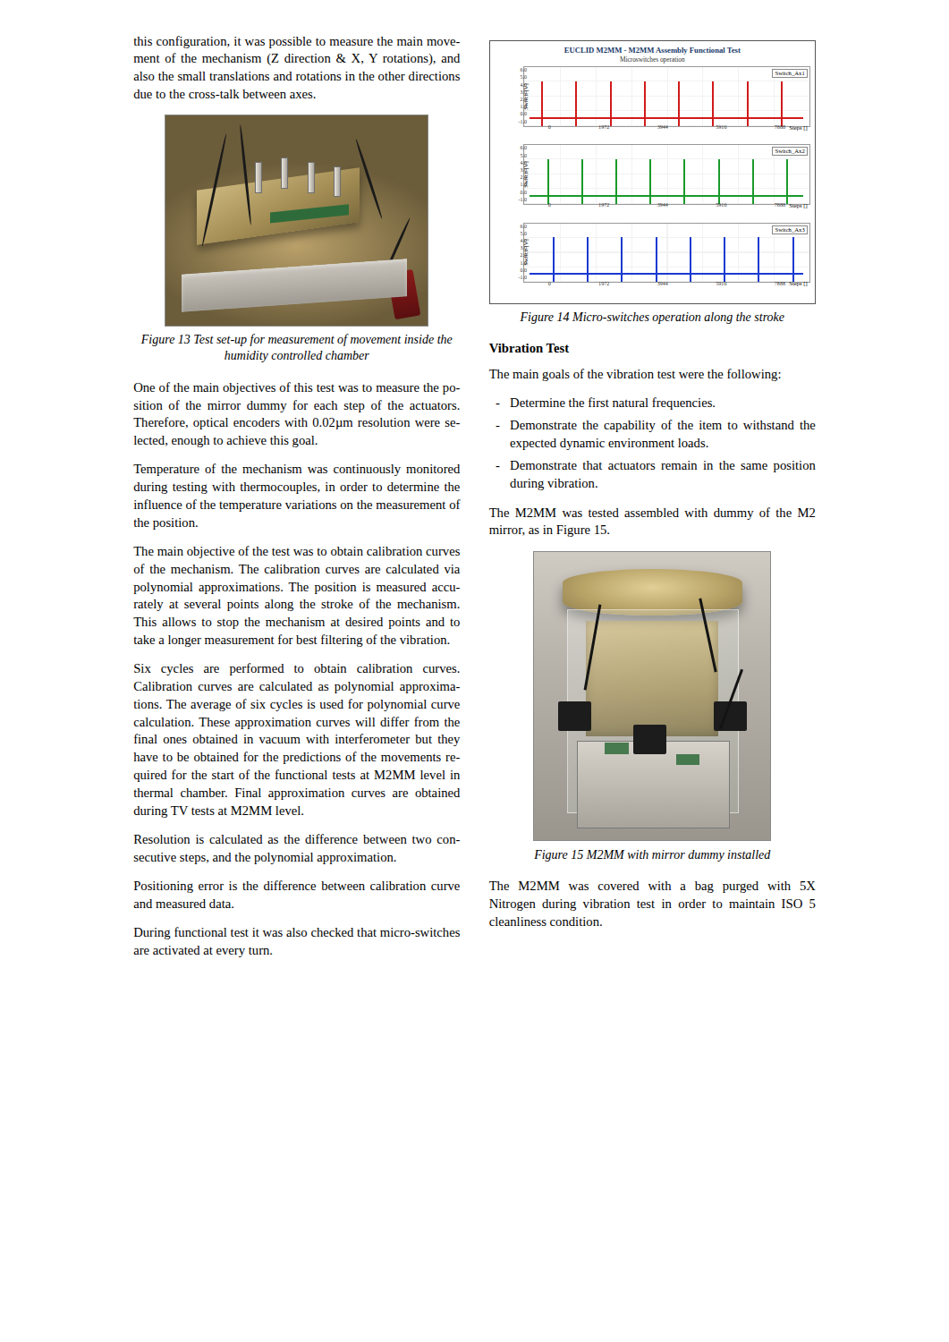this configuration, it was possible to measure the main movement of the mechanism (Z direction & X, Y rotations), and also the small translations and rotations in the other directions due to the cross-talk between axes.
Figure 13 Test set-up for measurement of movement inside the humidity controlled chamber
One of the main objectives of this test was to measure the position of the mirror dummy for each step of the actuators. Therefore, optical encoders with 0.02µm resolution were selected, enough to achieve this goal.
Temperature of the mechanism was continuously monitored during testing with thermocouples, in order to determine the influence of the temperature variations on the measurement of the position.
The main objective of the test was to obtain calibration curves of the mechanism. The calibration curves are calculated via polynomial approximations. The position is measured accurately at several points along the stroke of the mechanism. This allows to stop the mechanism at desired points and to take a longer measurement for best filtering of the vibration.
Six cycles are performed to obtain calibration curves. Calibration curves are calculated as polynomial approximations. The average of six cycles is used for polynomial curve calculation. These approximation curves will differ from the final ones obtained in vacuum with interferometer but they have to be obtained for the predictions of the movements required for the start of the functional tests at M2MM level in thermal chamber. Final approximation curves are obtained during TV tests at M2MM level.
Resolution is calculated as the difference between two consecutive steps, and the polynomial approximation.
Positioning error is the difference between calibration curve and measured data.
During functional test it was also checked that micro-switches are activated at every turn.
EUCLID M2MM - M2MM Assembly Functional Test
Microswitches operation
6.05.04.03.02.01.00.0-1.0
Switch [V]
Switch_Ax1
01972394459167888
Steps []
6.05.04.03.02.01.00.0-1.0
Switch [V]
Switch_Ax2
01972394459167888
Steps []
6.05.04.03.02.01.00.0-1.0
Switch [V]
Switch_Ax3
01972394459167888
Steps []
Figure 14 Micro-switches operation along the stroke
Vibration Test
The main goals of the vibration test were the following:
Determine the first natural frequencies.
Demonstrate the capability of the item to withstand the expected dynamic environment loads.
Demonstrate that actuators remain in the same position during vibration.
The M2MM was tested assembled with dummy of the M2 mirror, as in Figure 15.
Figure 15 M2MM with mirror dummy installed
The M2MM was covered with a bag purged with 5X Nitrogen during vibration test in order to maintain ISO 5 cleanliness condition.